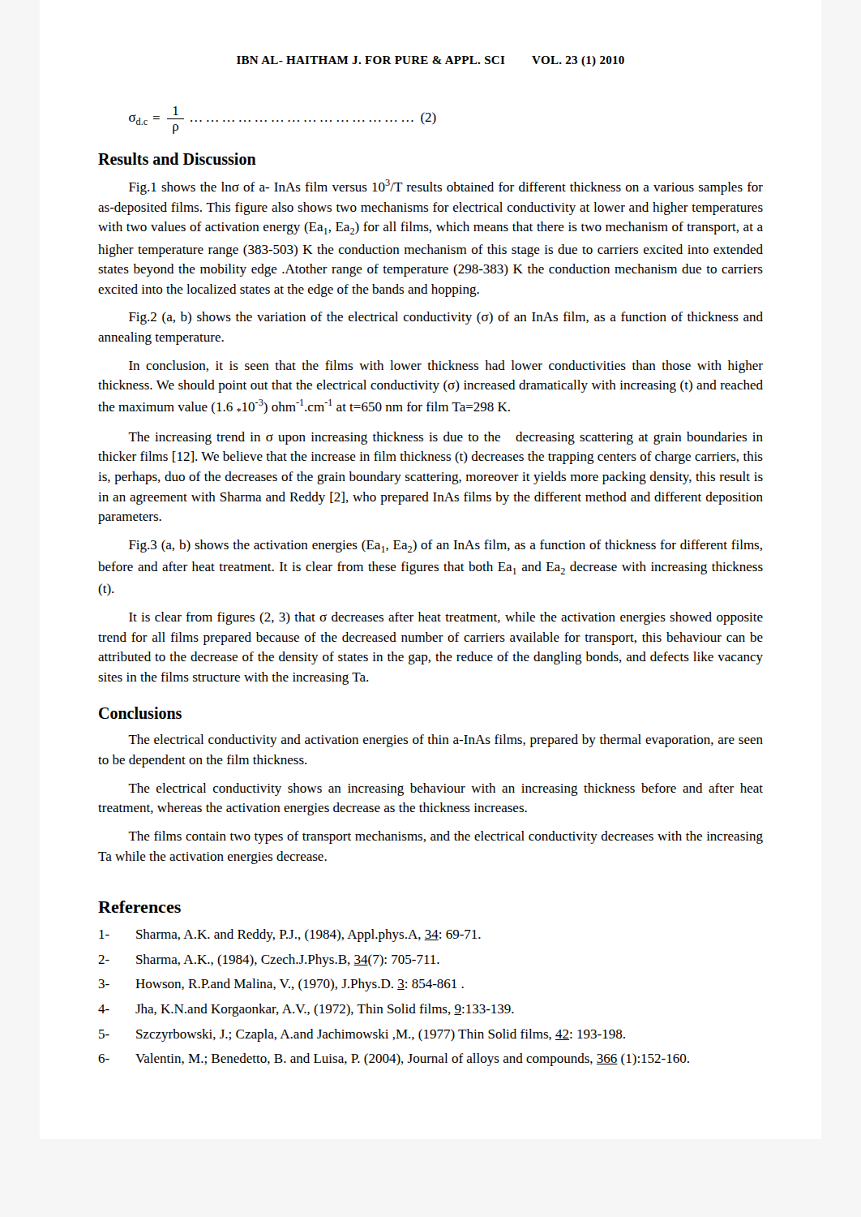IBN AL- HAITHAM J. FOR PURE & APPL. SCIVOL. 23 (1) 2010
σd.c = 1 ρ …………………………………… (2)
Results and Discussion
Fig.1 shows the lnσ of a- InAs film versus 103/T results obtained for different thickness on a various samples for as-deposited films. This figure also shows two mechanisms for electrical conductivity at lower and higher temperatures with two values of activation energy (Ea1, Ea2) for all films, which means that there is two mechanism of transport, at a higher temperature range (383-503) K the conduction mechanism of this stage is due to carriers excited into extended states beyond the mobility edge .Atother range of temperature (298-383) K the conduction mechanism due to carriers excited into the localized states at the edge of the bands and hopping.
Fig.2 (a, b) shows the variation of the electrical conductivity (σ) of an InAs film, as a function of thickness and annealing temperature.
In conclusion, it is seen that the films with lower thickness had lower conductivities than those with higher thickness. We should point out that the electrical conductivity (σ) increased dramatically with increasing (t) and reached the maximum value (1.6 *10-3) ohm-1.cm-1 at t=650 nm for film Ta=298 K.
The increasing trend in σ upon increasing thickness is due to the decreasing scattering at grain boundaries in thicker films [12]. We believe that the increase in film thickness (t) decreases the trapping centers of charge carriers, this is, perhaps, duo of the decreases of the grain boundary scattering, moreover it yields more packing density, this result is in an agreement with Sharma and Reddy [2], who prepared InAs films by the different method and different deposition parameters.
Fig.3 (a, b) shows the activation energies (Ea1, Ea2) of an InAs film, as a function of thickness for different films, before and after heat treatment. It is clear from these figures that both Ea1 and Ea2 decrease with increasing thickness (t).
It is clear from figures (2, 3) that σ decreases after heat treatment, while the activation energies showed opposite trend for all films prepared because of the decreased number of carriers available for transport, this behaviour can be attributed to the decrease of the density of states in the gap, the reduce of the dangling bonds, and defects like vacancy sites in the films structure with the increasing Ta.
Conclusions
The electrical conductivity and activation energies of thin a-InAs films, prepared by thermal evaporation, are seen to be dependent on the film thickness.
The electrical conductivity shows an increasing behaviour with an increasing thickness before and after heat treatment, whereas the activation energies decrease as the thickness increases.
The films contain two types of transport mechanisms, and the electrical conductivity decreases with the increasing Ta while the activation energies decrease.
References
1-Sharma, A.K. and Reddy, P.J., (1984), Appl.phys.A, 34: 69-71.
2-Sharma, A.K., (1984), Czech.J.Phys.B, 34(7): 705-711.
3-Howson, R.P.and Malina, V., (1970), J.Phys.D. 3: 854-861 .
4-Jha, K.N.and Korgaonkar, A.V., (1972), Thin Solid films, 9:133-139.
5-Szczyrbowski, J.; Czapla, A.and Jachimowski ,M., (1977) Thin Solid films, 42: 193-198.
6-Valentin, M.; Benedetto, B. and Luisa, P. (2004), Journal of alloys and compounds, 366 (1):152-160.